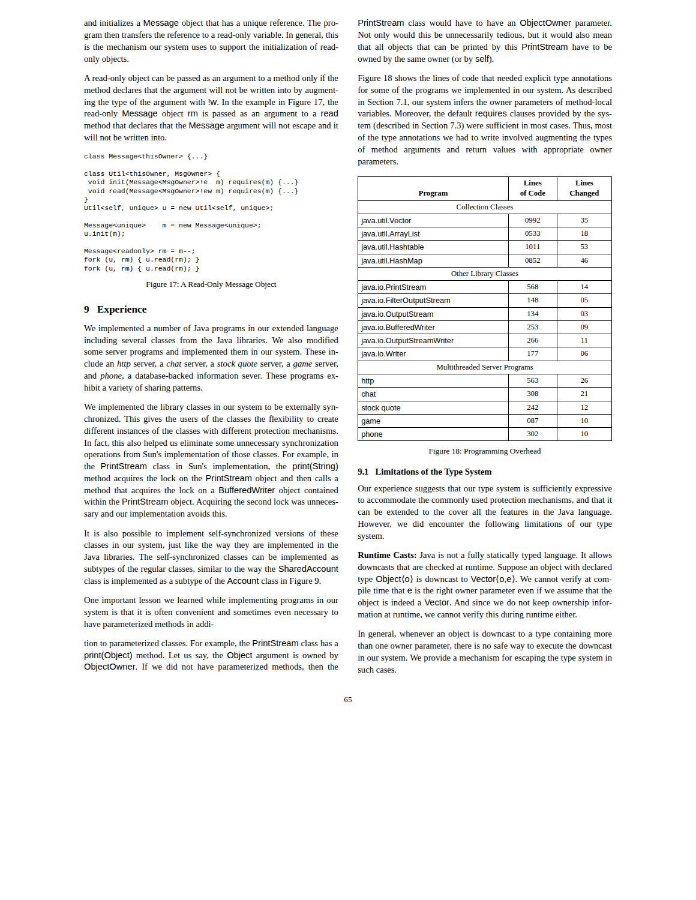and initializes a Message object that has a unique reference. The program then transfers the reference to a read-only variable. In general, this is the mechanism our system uses to support the initialization of read-only objects.
A read-only object can be passed as an argument to a method only if the method declares that the argument will not be written into by augmenting the type of the argument with !w. In the example in Figure 17, the read-only Message object rm is passed as an argument to a read method that declares that the Message argument will not escape and it will not be written into.
class Message<thisOwner> {...}

class Util<thisOwner, MsgOwner> {
 void init(Message<MsgOwner>!e  m) requires(m) {...}
 void read(Message<MsgOwner>!ew m) requires(m) {...}
}
Util<self, unique> u = new Util<self, unique>;

Message<unique>    m = new Message<unique>;
u.init(m);

Message<readonly> rm = m--;
fork (u, rm) { u.read(rm); }
fork (u, rm) { u.read(rm); }
Figure 17: A Read-Only Message Object
9 Experience
We implemented a number of Java programs in our extended language including several classes from the Java libraries. We also modified some server programs and implemented them in our system. These include an http server, a chat server, a stock quote server, a game server, and phone, a database-backed information sever. These programs exhibit a variety of sharing patterns.
We implemented the library classes in our system to be externally synchronized. This gives the users of the classes the flexibility to create different instances of the classes with different protection mechanisms. In fact, this also helped us eliminate some unnecessary synchronization operations from Sun's implementation of those classes. For example, in the PrintStream class in Sun's implementation, the print(String) method acquires the lock on the PrintStream object and then calls a method that acquires the lock on a BufferedWriter object contained within the PrintStream object. Acquiring the second lock was unnecessary and our implementation avoids this.
It is also possible to implement self-synchronized versions of these classes in our system, just like the way they are implemented in the Java libraries. The self-synchronized classes can be implemented as subtypes of the regular classes, similar to the way the SharedAccount class is implemented as a subtype of the Account class in Figure 9.
One important lesson we learned while implementing programs in our system is that it is often convenient and sometimes even necessary to have parameterized methods in addi-
tion to parameterized classes. For example, the PrintStream class has a print(Object) method. Let us say, the Object argument is owned by ObjectOwner. If we did not have parameterized methods, then the PrintStream class would have to have an ObjectOwner parameter. Not only would this be unnecessarily tedious, but it would also mean that all objects that can be printed by this PrintStream have to be owned by the same owner (or by self).
Figure 18 shows the lines of code that needed explicit type annotations for some of the programs we implemented in our system. As described in Section 7.1, our system infers the owner parameters of method-local variables. Moreover, the default requires clauses provided by the system (described in Section 7.3) were sufficient in most cases. Thus, most of the type annotations we had to write involved augmenting the types of method arguments and return values with appropriate owner parameters.
Figure 18: Programming Overhead
| Program | Lines of Code | Lines Changed |
| --- | --- | --- |
| Collection Classes |
| java.util.Vector | 0992 | 35 |
| java.util.ArrayList | 0533 | 18 |
| java.util.Hashtable | 1011 | 53 |
| java.util.HashMap | 0852 | 46 |
| Other Library Classes |
| java.io.PrintStream | 568 | 14 |
| java.io.FilterOutputStream | 148 | 05 |
| java.io.OutputStream | 134 | 03 |
| java.io.BufferedWriter | 253 | 09 |
| java.io.OutputStreamWriter | 266 | 11 |
| java.io.Writer | 177 | 06 |
| Multithreaded Server Programs |
| http | 563 | 26 |
| chat | 308 | 21 |
| stock quote | 242 | 12 |
| game | 087 | 10 |
| phone | 302 | 10 |
9.1 Limitations of the Type System
Our experience suggests that our type system is sufficiently expressive to accommodate the commonly used protection mechanisms, and that it can be extended to the cover all the features in the Java language. However, we did encounter the following limitations of our type system.
Runtime Casts: Java is not a fully statically typed language. It allows downcasts that are checked at runtime. Suppose an object with declared type Object⟨o⟩ is downcast to Vector⟨o,e⟩. We cannot verify at compile time that e is the right owner parameter even if we assume that the object is indeed a Vector. And since we do not keep ownership information at runtime, we cannot verify this during runtime either.
In general, whenever an object is downcast to a type containing more than one owner parameter, there is no safe way to execute the downcast in our system. We provide a mechanism for escaping the type system in such cases.
65